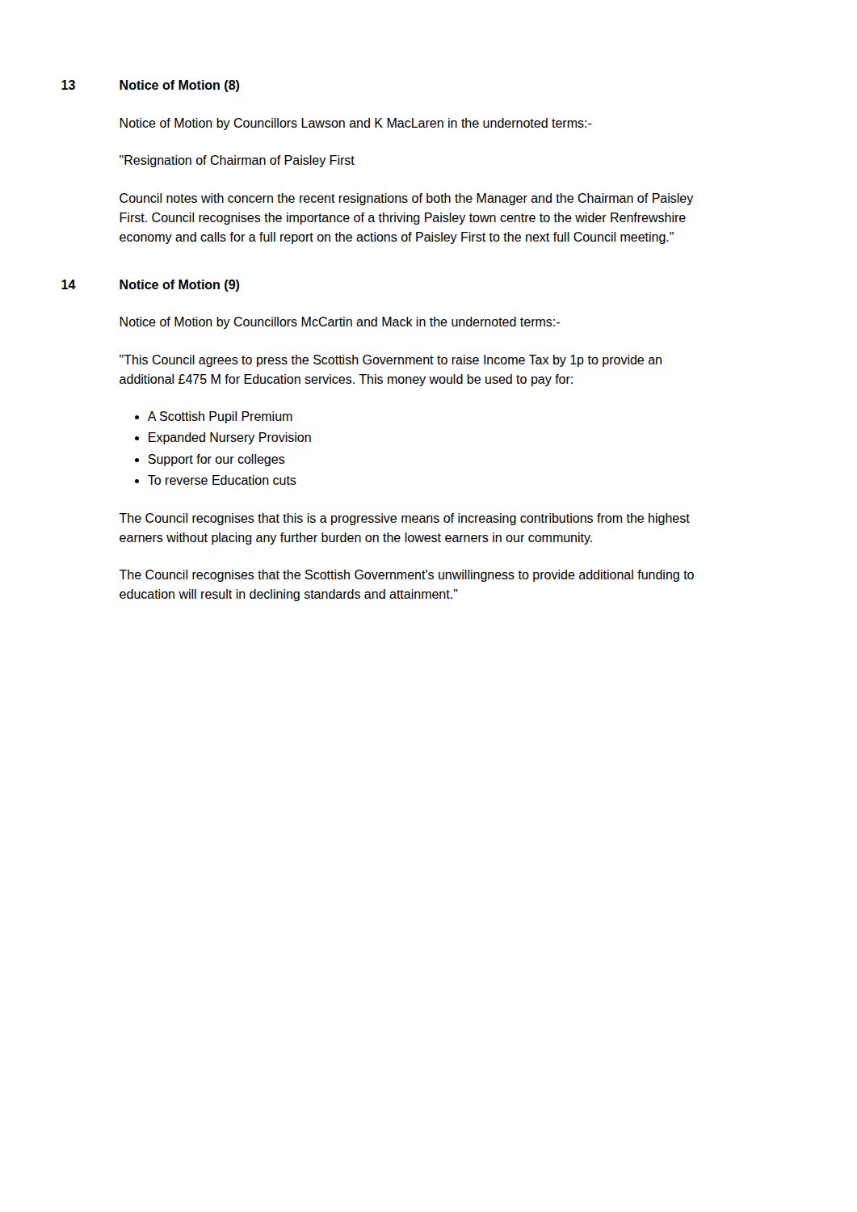13 Notice of Motion (8)
Notice of Motion by Councillors Lawson and K MacLaren in the undernoted terms:-
"Resignation of Chairman of Paisley First
Council notes with concern the recent resignations of both the Manager and the Chairman of Paisley First. Council recognises the importance of a thriving Paisley town centre to the wider Renfrewshire economy and calls for a full report on the actions of Paisley First to the next full Council meeting."
14 Notice of Motion (9)
Notice of Motion by Councillors McCartin and Mack in the undernoted terms:-
"This Council agrees to press the Scottish Government to raise Income Tax by 1p to provide an additional £475 M for Education services. This money would be used to pay for:
A Scottish Pupil Premium
Expanded Nursery Provision
Support for our colleges
To reverse Education cuts
The Council recognises that this is a progressive means of increasing contributions from the highest earners without placing any further burden on the lowest earners in our community.
The Council recognises that the Scottish Government's unwillingness to provide additional funding to education will result in declining standards and attainment."